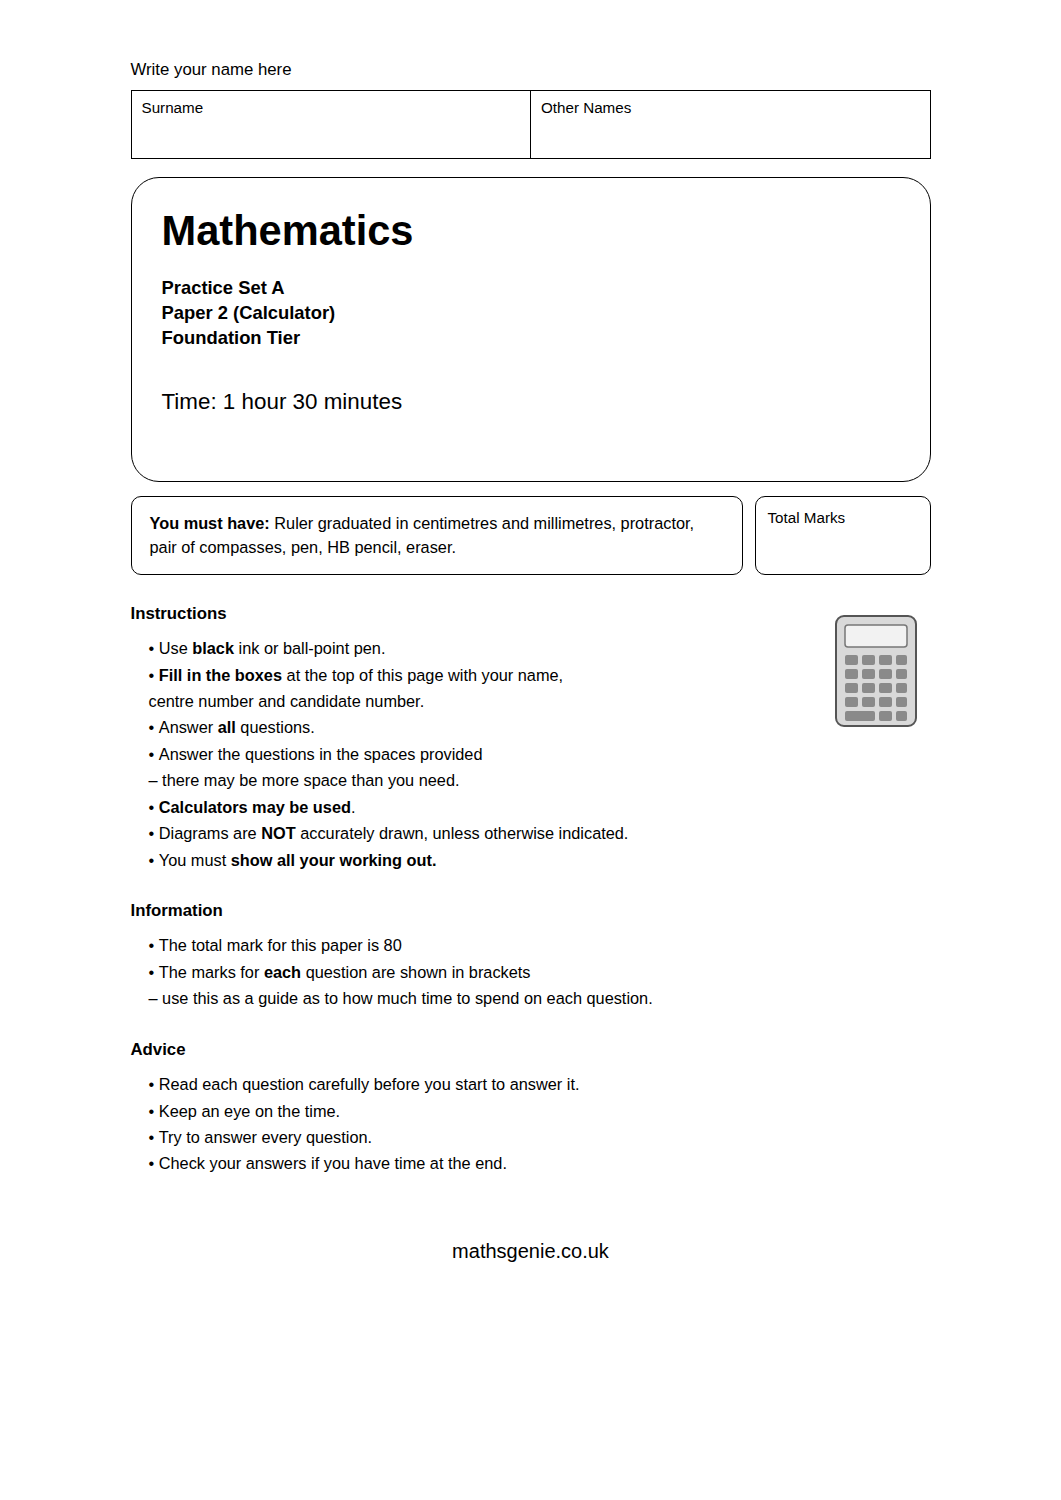Write your name here
| Surname | Other Names |
Mathematics
Practice Set A
Paper 2 (Calculator)
Foundation Tier
Time: 1 hour 30 minutes
You must have: Ruler graduated in centimetres and millimetres, protractor, pair of compasses, pen, HB pencil, eraser.
Total Marks
Instructions
Use black ink or ball-point pen.
Fill in the boxes at the top of this page with your name,
centre number and candidate number.
Answer all questions.
Answer the questions in the spaces provided
there may be more space than you need.
Calculators may be used.
Diagrams are NOT accurately drawn, unless otherwise indicated.
You must show all your working out.
Information
The total mark for this paper is 80
The marks for each question are shown in brackets
use this as a guide as to how much time to spend on each question.
Advice
Read each question carefully before you start to answer it.
Keep an eye on the time.
Try to answer every question.
Check your answers if you have time at the end.
mathsgenie.co.uk